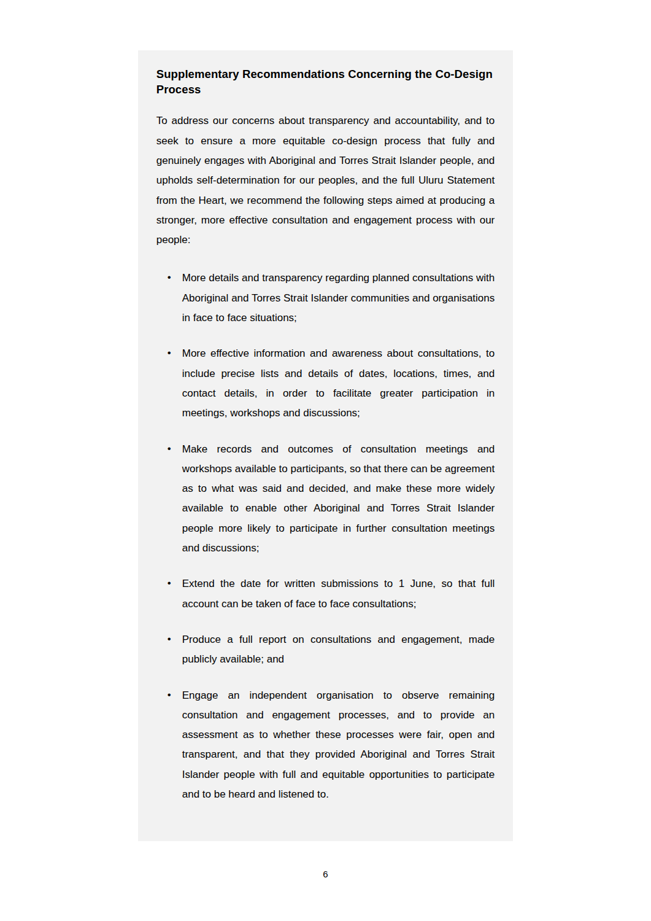Supplementary Recommendations Concerning the Co-Design Process
To address our concerns about transparency and accountability, and to seek to ensure a more equitable co-design process that fully and genuinely engages with Aboriginal and Torres Strait Islander people, and upholds self-determination for our peoples, and the full Uluru Statement from the Heart, we recommend the following steps aimed at producing a stronger, more effective consultation and engagement process with our people:
More details and transparency regarding planned consultations with Aboriginal and Torres Strait Islander communities and organisations in face to face situations;
More effective information and awareness about consultations, to include precise lists and details of dates, locations, times, and contact details, in order to facilitate greater participation in meetings, workshops and discussions;
Make records and outcomes of consultation meetings and workshops available to participants, so that there can be agreement as to what was said and decided, and make these more widely available to enable other Aboriginal and Torres Strait Islander people more likely to participate in further consultation meetings and discussions;
Extend the date for written submissions to 1 June, so that full account can be taken of face to face consultations;
Produce a full report on consultations and engagement, made publicly available; and
Engage an independent organisation to observe remaining consultation and engagement processes, and to provide an assessment as to whether these processes were fair, open and transparent, and that they provided Aboriginal and Torres Strait Islander people with full and equitable opportunities to participate and to be heard and listened to.
6